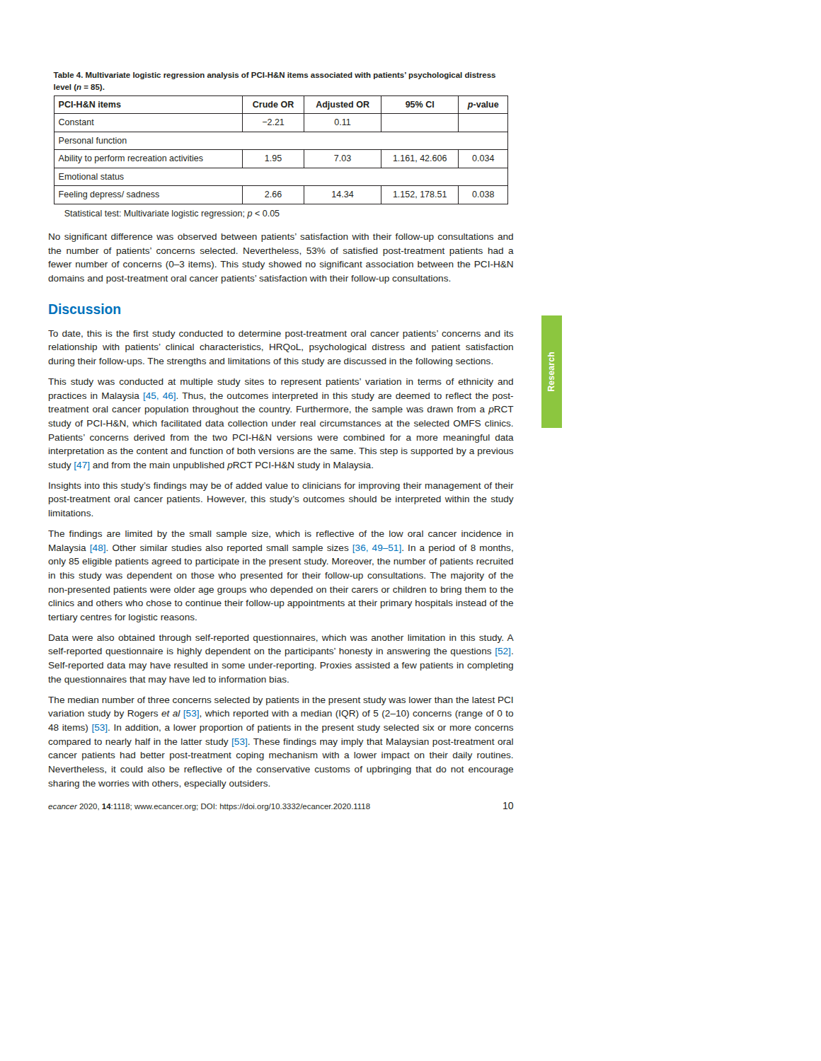Research
Table 4. Multivariate logistic regression analysis of PCI-H&N items associated with patients’ psychological distress level (n = 85).
| PCI-H&N items | Crude OR | Adjusted OR | 95% CI | p -value |
| --- | --- | --- | --- | --- |
| Constant | −2.21 | 0.11 | | |
| Personal function |
| Ability to perform recreation activities | 1.95 | 7.03 | 1.161, 42.606 | 0.034 |
| Emotional status |
| Feeling depress/ sadness | 2.66 | 14.34 | 1.152, 178.51 | 0.038 |
Statistical test: Multivariate logistic regression; p < 0.05
No significant difference was observed between patients’ satisfaction with their follow-up consultations and the number of patients’ concerns selected. Nevertheless, 53% of satisfied post-treatment patients had a fewer number of concerns (0–3 items). This study showed no significant association between the PCI-H&N domains and post-treatment oral cancer patients’ satisfaction with their follow-up consultations.
Discussion
To date, this is the first study conducted to determine post-treatment oral cancer patients’ concerns and its relationship with patients’ clinical characteristics, HRQoL, psychological distress and patient satisfaction during their follow-ups. The strengths and limitations of this study are discussed in the following sections.
This study was conducted at multiple study sites to represent patients’ variation in terms of ethnicity and practices in Malaysia [45, 46]. Thus, the outcomes interpreted in this study are deemed to reflect the post-treatment oral cancer population throughout the country. Furthermore, the sample was drawn from a p RCT study of PCI-H&N, which facilitated data collection under real circumstances at the selected OMFS clinics. Patients’ concerns derived from the two PCI-H&N versions were combined for a more meaningful data interpretation as the content and function of both versions are the same. This step is supported by a previous study [47] and from the main unpublished p RCT PCI-H&N study in Malaysia.
Insights into this study’s findings may be of added value to clinicians for improving their management of their post-treatment oral cancer patients. However, this study’s outcomes should be interpreted within the study limitations.
The findings are limited by the small sample size, which is reflective of the low oral cancer incidence in Malaysia [48]. Other similar studies also reported small sample sizes [36, 49–51]. In a period of 8 months, only 85 eligible patients agreed to participate in the present study. Moreover, the number of patients recruited in this study was dependent on those who presented for their follow-up consultations. The majority of the non-presented patients were older age groups who depended on their carers or children to bring them to the clinics and others who chose to continue their follow-up appointments at their primary hospitals instead of the tertiary centres for logistic reasons.
Data were also obtained through self-reported questionnaires, which was another limitation in this study. A self-reported questionnaire is highly dependent on the participants’ honesty in answering the questions [52]. Self-reported data may have resulted in some under-reporting. Proxies assisted a few patients in completing the questionnaires that may have led to information bias.
The median number of three concerns selected by patients in the present study was lower than the latest PCI variation study by Rogers et al [53], which reported with a median (IQR) of 5 (2–10) concerns (range of 0 to 48 items) [53]. In addition, a lower proportion of patients in the present study selected six or more concerns compared to nearly half in the latter study [53]. These findings may imply that Malaysian post-treatment oral cancer patients had better post-treatment coping mechanism with a lower impact on their daily routines. Nevertheless, it could also be reflective of the conservative customs of upbringing that do not encourage sharing the worries with others, especially outsiders.
ecancer 2020, 14:1118; www.ecancer.org; DOI: https://doi.org/10.3332/ecancer.2020.1118
10